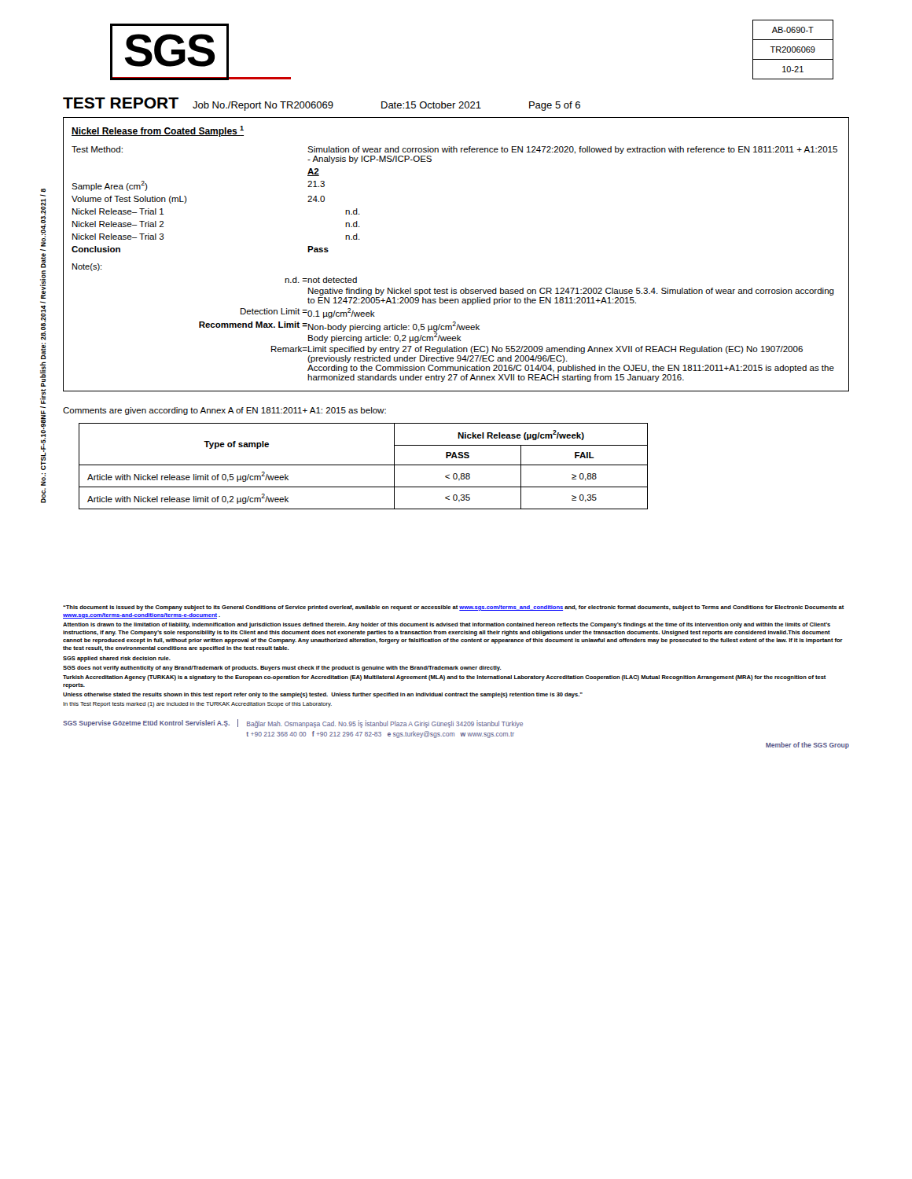Doc. No.: CTSL-F-5.10-98NF / First Publish Date: 28.08.2014 / Revision Date / No.:04.03.2021 / 8
SGS
| AB-0690-T |
| TR2006069 |
| 10-21 |
TEST REPORT Job No./Report No TR2006069 Date:15 October 2021 Page 5 of 6
Nickel Release from Coated Samples 1
| Test Method: | Simulation of wear and corrosion with reference to EN 12472:2020, followed by extraction with reference to EN 1811:2011 + A1:2015 - Analysis by ICP-MS/ICP-OES |
| | A2 |
| Sample Area (cm 2 ) | 21.3 |
| Volume of Test Solution (mL) | 24.0 |
| Nickel Release– Trial 1 | n.d. |
| Nickel Release– Trial 2 | n.d. |
| Nickel Release– Trial 3 | n.d. |
| Conclusion | Pass |
Note(s):
| n.d. = | not detected |
| | Negative finding by Nickel spot test is observed based on CR 12471:2002 Clause 5.3.4. Simulation of wear and corrosion according to EN 12472:2005+A1:2009 has been applied prior to the EN 1811:2011+A1:2015. |
| Detection Limit = | 0.1 µg/cm 2 /week |
| Recommend Max. Limit = | Non-body piercing article: 0,5 µg/cm 2 /week Body piercing article: 0,2 µg/cm 2 /week |
| Remark= | Limit specified by entry 27 of Regulation (EC) No 552/2009 amending Annex XVII of REACH Regulation (EC) No 1907/2006 (previously restricted under Directive 94/27/EC and 2004/96/EC). According to the Commission Communication 2016/C 014/04, published in the OJEU, the EN 1811:2011+A1:2015 is adopted as the harmonized standards under entry 27 of Annex XVII to REACH starting from 15 January 2016. |
Comments are given according to Annex A of EN 1811:2011+ A1: 2015 as below:
| Type of sample | Nickel Release (µg/cm 2 /week) |
| --- | --- |
| PASS | FAIL |
| Article with Nickel release limit of 0,5 µg/cm 2 /week | < 0,88 | ≥ 0,88 |
| Article with Nickel release limit of 0,2 µg/cm 2 /week | < 0,35 | ≥ 0,35 |
“This document is issued by the Company subject to its General Conditions of Service printed overleaf, available on request or accessible at www.sgs.com/terms_and_conditions and, for electronic format documents, subject to Terms and Conditions for Electronic Documents at www.sgs.com/terms-and-conditions/terms-e-document .
Attention is drawn to the limitation of liability, indemnification and jurisdiction issues defined therein. Any holder of this document is advised that information contained hereon reflects the Company’s findings at the time of its intervention only and within the limits of Client’s instructions, if any. The Company’s sole responsibility is to its Client and this document does not exonerate parties to a transaction from exercising all their rights and obligations under the transaction documents. Unsigned test reports are considered invalid.This document cannot be reproduced except in full, without prior written approval of the Company. Any unauthorized alteration, forgery or falsification of the content or appearance of this document is unlawful and offenders may be prosecuted to the fullest extent of the law. If it is important for the test result, the environmental conditions are specified in the test result table.
SGS applied shared risk decision rule.
SGS does not verify authenticity of any Brand/Trademark of products. Buyers must check if the product is genuine with the Brand/Trademark owner directly.
Turkish Accreditation Agency (TURKAK) is a signatory to the European co-operation for Accreditation (EA) Multilateral Agreement (MLA) and to the International Laboratory Accreditation Cooperation (ILAC) Mutual Recognition Arrangement (MRA) for the recognition of test reports.
Unless otherwise stated the results shown in this test report refer only to the sample(s) tested. Unless further specified in an individual contract the sample(s) retention time is 30 days.”
In this Test Report tests marked (1) are included in the TURKAK Accreditation Scope of this Laboratory.
SGS Supervise Gözetme Etüd Kontrol Servisleri A.Ş.
Bağlar Mah. Osmanpaşa Cad. No.95 İş İstanbul Plaza A Girişi Güneşli 34209 İstanbul Türkiye
t +90 212 368 40 00 f +90 212 296 47 82-83 e sgs.turkey@sgs.com w www.sgs.com.tr
Member of the SGS Group